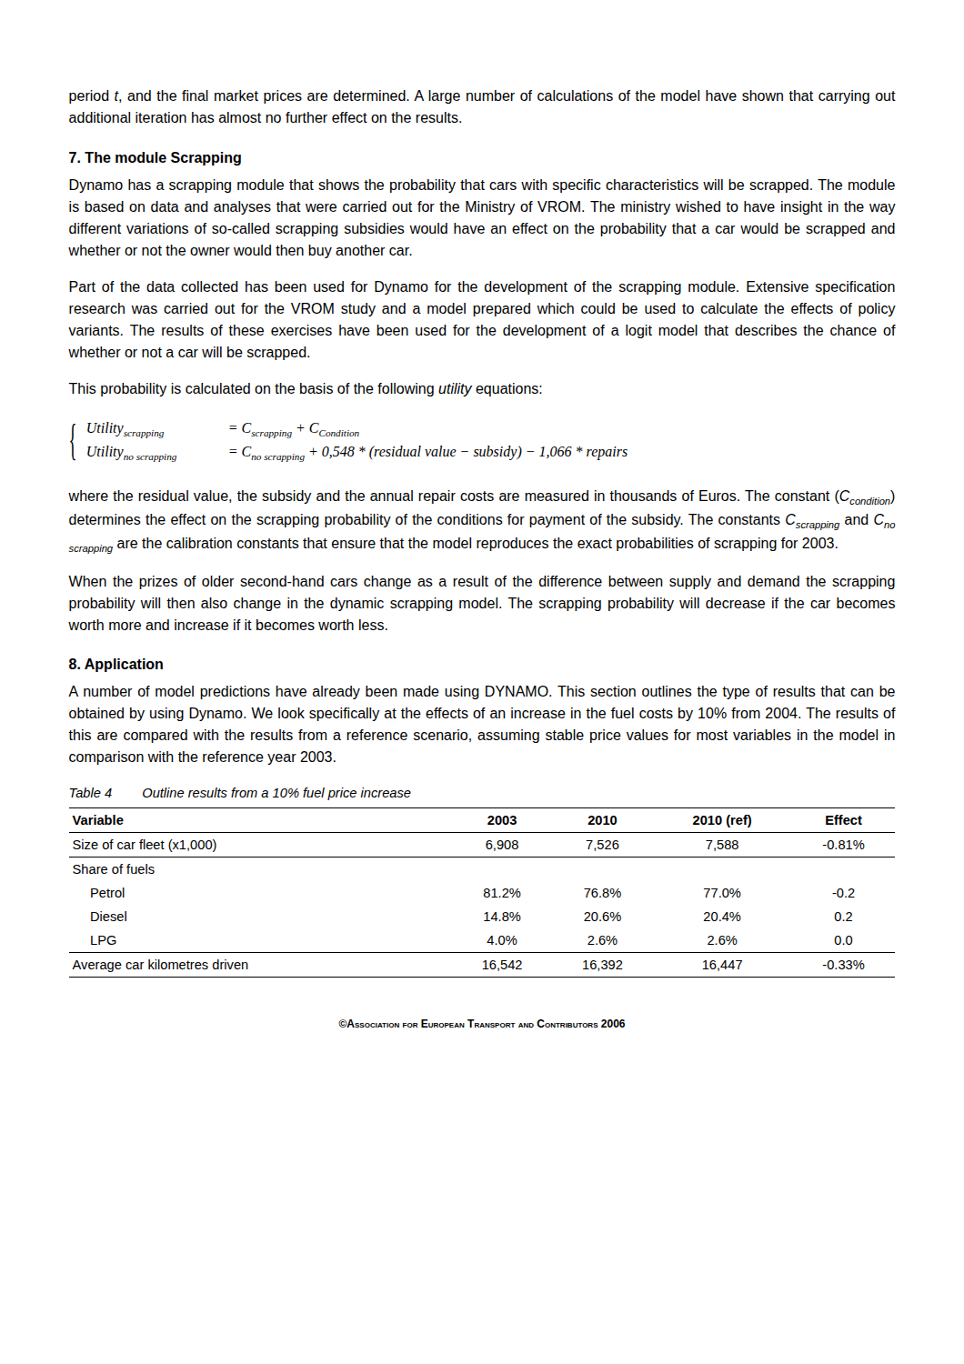period t, and the final market prices are determined. A large number of calculations of the model have shown that carrying out additional iteration has almost no further effect on the results.
7. The module Scrapping
Dynamo has a scrapping module that shows the probability that cars with specific characteristics will be scrapped. The module is based on data and analyses that were carried out for the Ministry of VROM. The ministry wished to have insight in the way different variations of so-called scrapping subsidies would have an effect on the probability that a car would be scrapped and whether or not the owner would then buy another car.
Part of the data collected has been used for Dynamo for the development of the scrapping module. Extensive specification research was carried out for the VROM study and a model prepared which could be used to calculate the effects of policy variants. The results of these exercises have been used for the development of a logit model that describes the chance of whether or not a car will be scrapped.
This probability is calculated on the basis of the following utility equations:
{ Utilityscrapping = Cscrapping + CCondition
Utilityno scrapping = Cno scrapping + 0,548 * (residual value − subsidy) − 1,066 * repairs
where the residual value, the subsidy and the annual repair costs are measured in thousands of Euros. The constant (Ccondition) determines the effect on the scrapping probability of the conditions for payment of the subsidy. The constants Cscrapping and Cno scrapping are the calibration constants that ensure that the model reproduces the exact probabilities of scrapping for 2003.
When the prizes of older second-hand cars change as a result of the difference between supply and demand the scrapping probability will then also change in the dynamic scrapping model. The scrapping probability will decrease if the car becomes worth more and increase if it becomes worth less.
8. Application
A number of model predictions have already been made using DYNAMO. This section outlines the type of results that can be obtained by using Dynamo. We look specifically at the effects of an increase in the fuel costs by 10% from 2004. The results of this are compared with the results from a reference scenario, assuming stable price values for most variables in the model in comparison with the reference year 2003.
Table 4 Outline results from a 10% fuel price increase
| Variable | 2003 | 2010 | 2010 (ref) | Effect |
| --- | --- | --- | --- | --- |
| Size of car fleet (x1,000) | 6,908 | 7,526 | 7,588 | -0.81% |
| Share of fuels | | | | |
| Petrol | 81.2% | 76.8% | 77.0% | -0.2 |
| Diesel | 14.8% | 20.6% | 20.4% | 0.2 |
| LPG | 4.0% | 2.6% | 2.6% | 0.0 |
| Average car kilometres driven | 16,542 | 16,392 | 16,447 | -0.33% |
©Association for European Transport and Contributors 2006